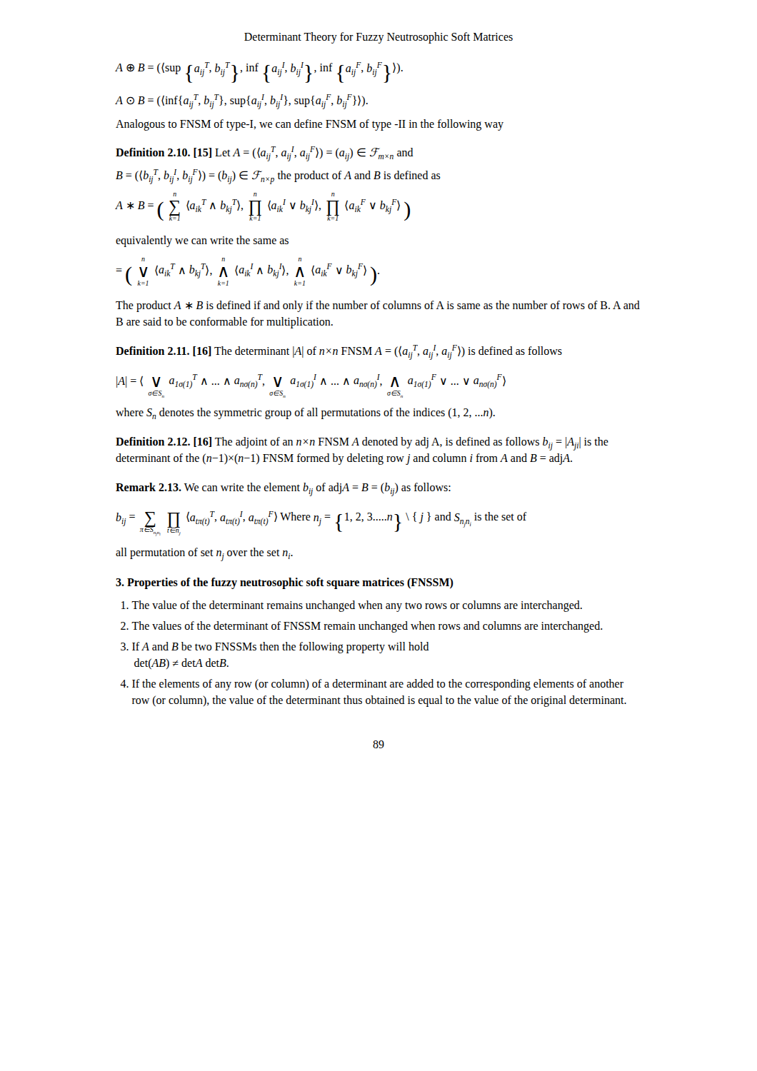Determinant Theory for Fuzzy Neutrosophic Soft Matrices
A ⊕ B = (⟨sup {aijT, bijT}, inf {aijI, bijI}, inf {aijF, bijF}⟩).
A ⊙ B = (⟨inf{aijT, bijT}, sup{aijI, bijI}, sup{aijF, bijF}⟩).
Analogous to FNSM of type-I, we can define FNSM of type -II in the following way
Definition 2.10. [15] Let A = (⟨aijT, aijI, aijF⟩) = (aij) ∈ ℱm×n and
B = (⟨bijT, bijI, bijF⟩) = (bij) ∈ ℱn×p the product of A and B is defined as
A ∗ B = ( n∑k=1 ⟨aikT ∧ bkjT⟩, n∏k=1 ⟨aikI ∨ bkjI⟩, n∏k=1 ⟨aikF ∨ bkjF⟩ )
equivalently we can write the same as
= ( n∨k=1 ⟨aikT ∧ bkjT⟩, n∧k=1 ⟨aikI ∧ bkjI⟩, n∧k=1 ⟨aikF ∨ bkjF⟩ ).
The product A ∗ B is defined if and only if the number of columns of A is same as the number of rows of B. A and B are said to be conformable for multiplication.
Definition 2.11. [16] The determinant |A| of n×n FNSM A = (⟨aijT, aijI, aijF⟩) is defined as follows
|A| = ⟨ ∨σ∈Sn a1σ(1)T ∧ ... ∧ anσ(n)T, ∨σ∈Sn a1σ(1)I ∧ ... ∧ anσ(n)I, ∧σ∈Sn a1σ(1)F ∨ ... ∨ anσ(n)F⟩
where Sn denotes the symmetric group of all permutations of the indices (1, 2, ...n).
Definition 2.12. [16] The adjoint of an n×n FNSM A denoted by adj A, is defined as follows bij = |Aji| is the determinant of the (n−1)×(n−1) FNSM formed by deleting row j and column i from A and B = adj A.
Remark 2.13. We can write the element bij of adj A = B = (bij) as follows:
bij = ∑π∈Snjni ∏t∈nj ⟨atπ(t)T, atπ(t)I, atπ(t)F⟩ Where nj = {1, 2, 3.....n} \ { j } and Snjni is the set of
all permutation of set nj over the set ni.
3. Properties of the fuzzy neutrosophic soft square matrices (FNSSM)
The value of the determinant remains unchanged when any two rows or columns are interchanged.
The values of the determinant of FNSSM remain unchanged when rows and columns are interchanged.
If A and B be two FNSSMs then the following property will hold
det(AB) ≠ det A det B.
If the elements of any row (or column) of a determinant are added to the corresponding elements of another row (or column), the value of the determinant thus obtained is equal to the value of the original determinant.
89